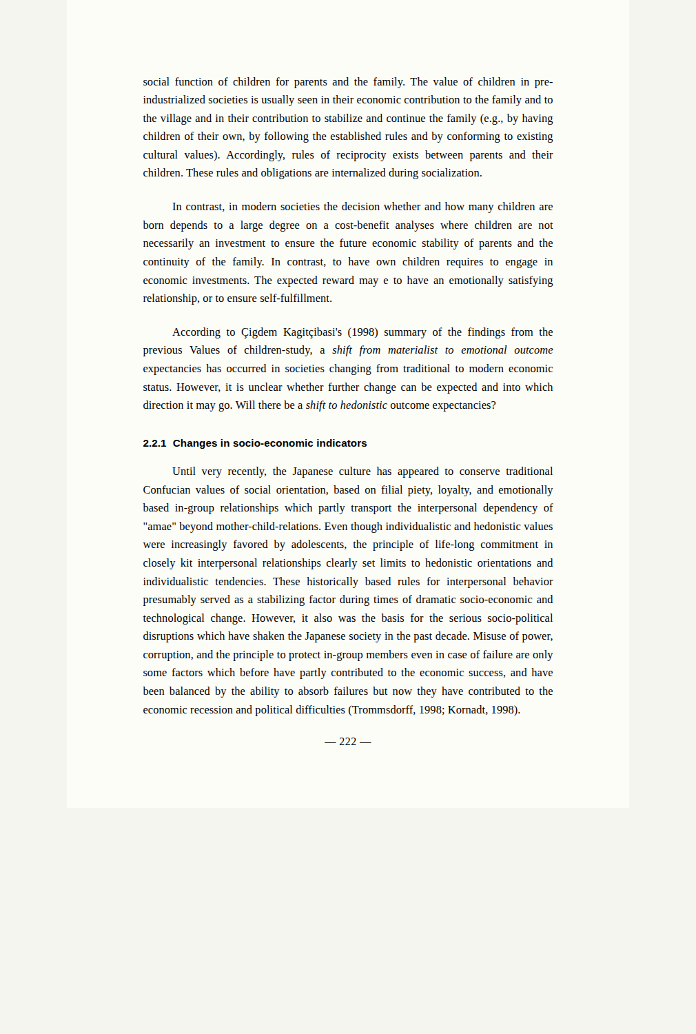social function of children for parents and the family. The value of children in pre-industrialized societies is usually seen in their economic contribution to the family and to the village and in their contribution to stabilize and continue the family (e.g., by having children of their own, by following the established rules and by conforming to existing cultural values). Accordingly, rules of reciprocity exists between parents and their children. These rules and obligations are internalized during socialization.
In contrast, in modern societies the decision whether and how many children are born depends to a large degree on a cost-benefit analyses where children are not necessarily an investment to ensure the future economic stability of parents and the continuity of the family. In contrast, to have own children requires to engage in economic investments. The expected reward may e to have an emotionally satisfying relationship, or to ensure self-fulfillment.
According to Çigdem Kagitçibasi's (1998) summary of the findings from the previous Values of children-study, a shift from materialist to emotional outcome expectancies has occurred in societies changing from traditional to modern economic status. However, it is unclear whether further change can be expected and into which direction it may go. Will there be a shift to hedonistic outcome expectancies?
2.2.1 Changes in socio-economic indicators
Until very recently, the Japanese culture has appeared to conserve traditional Confucian values of social orientation, based on filial piety, loyalty, and emotionally based in-group relationships which partly transport the interpersonal dependency of "amae" beyond mother-child-relations. Even though individualistic and hedonistic values were increasingly favored by adolescents, the principle of life-long commitment in closely kit interpersonal relationships clearly set limits to hedonistic orientations and individualistic tendencies. These historically based rules for interpersonal behavior presumably served as a stabilizing factor during times of dramatic socio-economic and technological change. However, it also was the basis for the serious socio-political disruptions which have shaken the Japanese society in the past decade. Misuse of power, corruption, and the principle to protect in-group members even in case of failure are only some factors which before have partly contributed to the economic success, and have been balanced by the ability to absorb failures but now they have contributed to the economic recession and political difficulties (Trommsdorff, 1998; Kornadt, 1998).
— 222 —